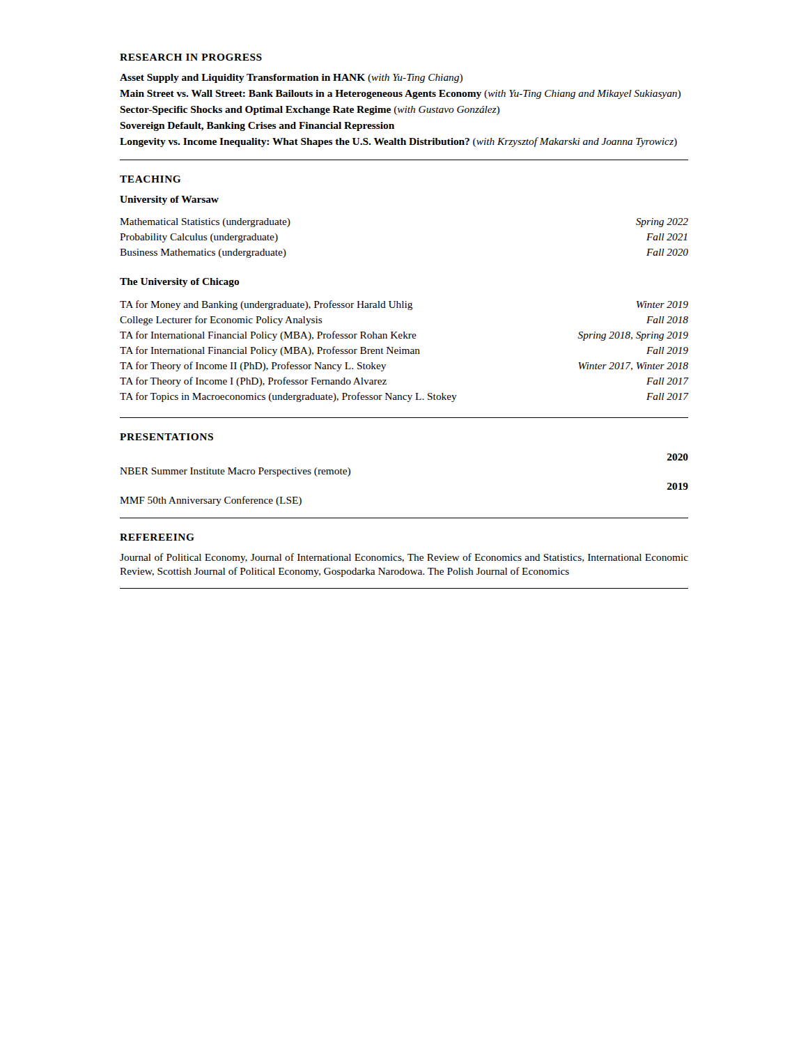RESEARCH IN PROGRESS
Asset Supply and Liquidity Transformation in HANK (with Yu-Ting Chiang)
Main Street vs. Wall Street: Bank Bailouts in a Heterogeneous Agents Economy (with Yu-Ting Chiang and Mikayel Sukiasyan)
Sector-Specific Shocks and Optimal Exchange Rate Regime (with Gustavo González)
Sovereign Default, Banking Crises and Financial Repression
Longevity vs. Income Inequality: What Shapes the U.S. Wealth Distribution? (with Krzysztof Makarski and Joanna Tyrowicz)
TEACHING
University of Warsaw
| Mathematical Statistics (undergraduate) | Spring 2022 |
| Probability Calculus (undergraduate) | Fall 2021 |
| Business Mathematics (undergraduate) | Fall 2020 |
The University of Chicago
| TA for Money and Banking (undergraduate), Professor Harald Uhlig | Winter 2019 |
| College Lecturer for Economic Policy Analysis | Fall 2018 |
| TA for International Financial Policy (MBA), Professor Rohan Kekre | Spring 2018, Spring 2019 |
| TA for International Financial Policy (MBA), Professor Brent Neiman | Fall 2019 |
| TA for Theory of Income II (PhD), Professor Nancy L. Stokey | Winter 2017, Winter 2018 |
| TA for Theory of Income I (PhD), Professor Fernando Alvarez | Fall 2017 |
| TA for Topics in Macroeconomics (undergraduate), Professor Nancy L. Stokey | Fall 2017 |
PRESENTATIONS
2020
NBER Summer Institute Macro Perspectives (remote)
2019
MMF 50th Anniversary Conference (LSE)
REFEREEING
Journal of Political Economy, Journal of International Economics, The Review of Economics and Statistics, International Economic Review, Scottish Journal of Political Economy, Gospodarka Narodowa. The Polish Journal of Economics